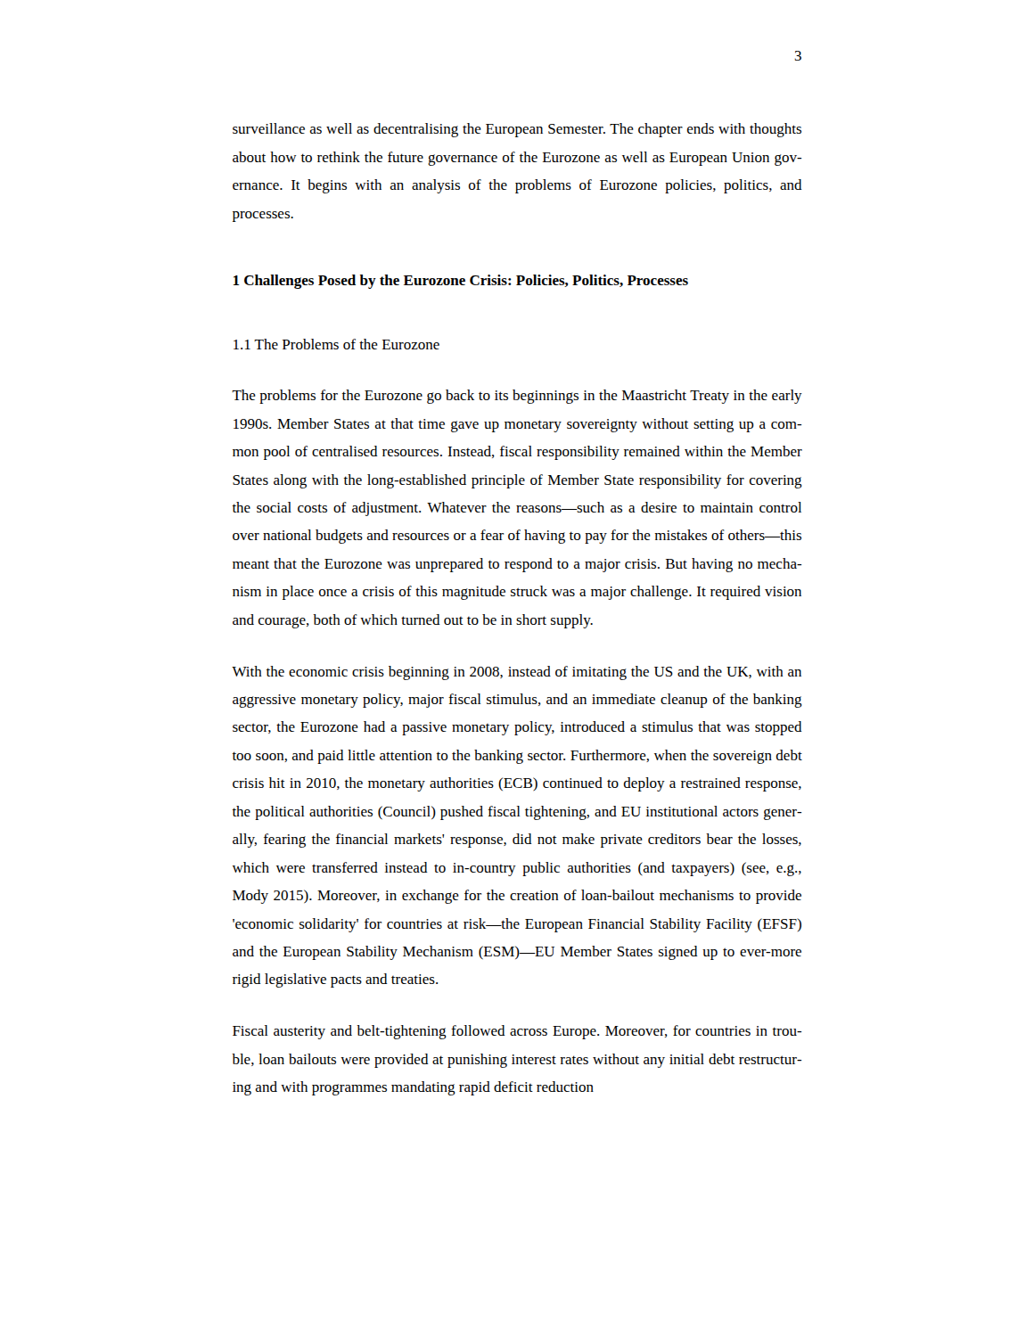3
surveillance as well as decentralising the European Semester. The chapter ends with thoughts about how to rethink the future governance of the Eurozone as well as European Union governance. It begins with an analysis of the problems of Eurozone policies, politics, and processes.
1 Challenges Posed by the Eurozone Crisis: Policies, Politics, Processes
1.1 The Problems of the Eurozone
The problems for the Eurozone go back to its beginnings in the Maastricht Treaty in the early 1990s. Member States at that time gave up monetary sovereignty without setting up a common pool of centralised resources. Instead, fiscal responsibility remained within the Member States along with the long-established principle of Member State responsibility for covering the social costs of adjustment. Whatever the reasons—such as a desire to maintain control over national budgets and resources or a fear of having to pay for the mistakes of others—this meant that the Eurozone was unprepared to respond to a major crisis. But having no mechanism in place once a crisis of this magnitude struck was a major challenge. It required vision and courage, both of which turned out to be in short supply.
With the economic crisis beginning in 2008, instead of imitating the US and the UK, with an aggressive monetary policy, major fiscal stimulus, and an immediate cleanup of the banking sector, the Eurozone had a passive monetary policy, introduced a stimulus that was stopped too soon, and paid little attention to the banking sector. Furthermore, when the sovereign debt crisis hit in 2010, the monetary authorities (ECB) continued to deploy a restrained response, the political authorities (Council) pushed fiscal tightening, and EU institutional actors generally, fearing the financial markets' response, did not make private creditors bear the losses, which were transferred instead to in-country public authorities (and taxpayers) (see, e.g., Mody 2015). Moreover, in exchange for the creation of loan-bailout mechanisms to provide 'economic solidarity' for countries at risk—the European Financial Stability Facility (EFSF) and the European Stability Mechanism (ESM)—EU Member States signed up to ever-more rigid legislative pacts and treaties.
Fiscal austerity and belt-tightening followed across Europe. Moreover, for countries in trouble, loan bailouts were provided at punishing interest rates without any initial debt restructuring and with programmes mandating rapid deficit reduction